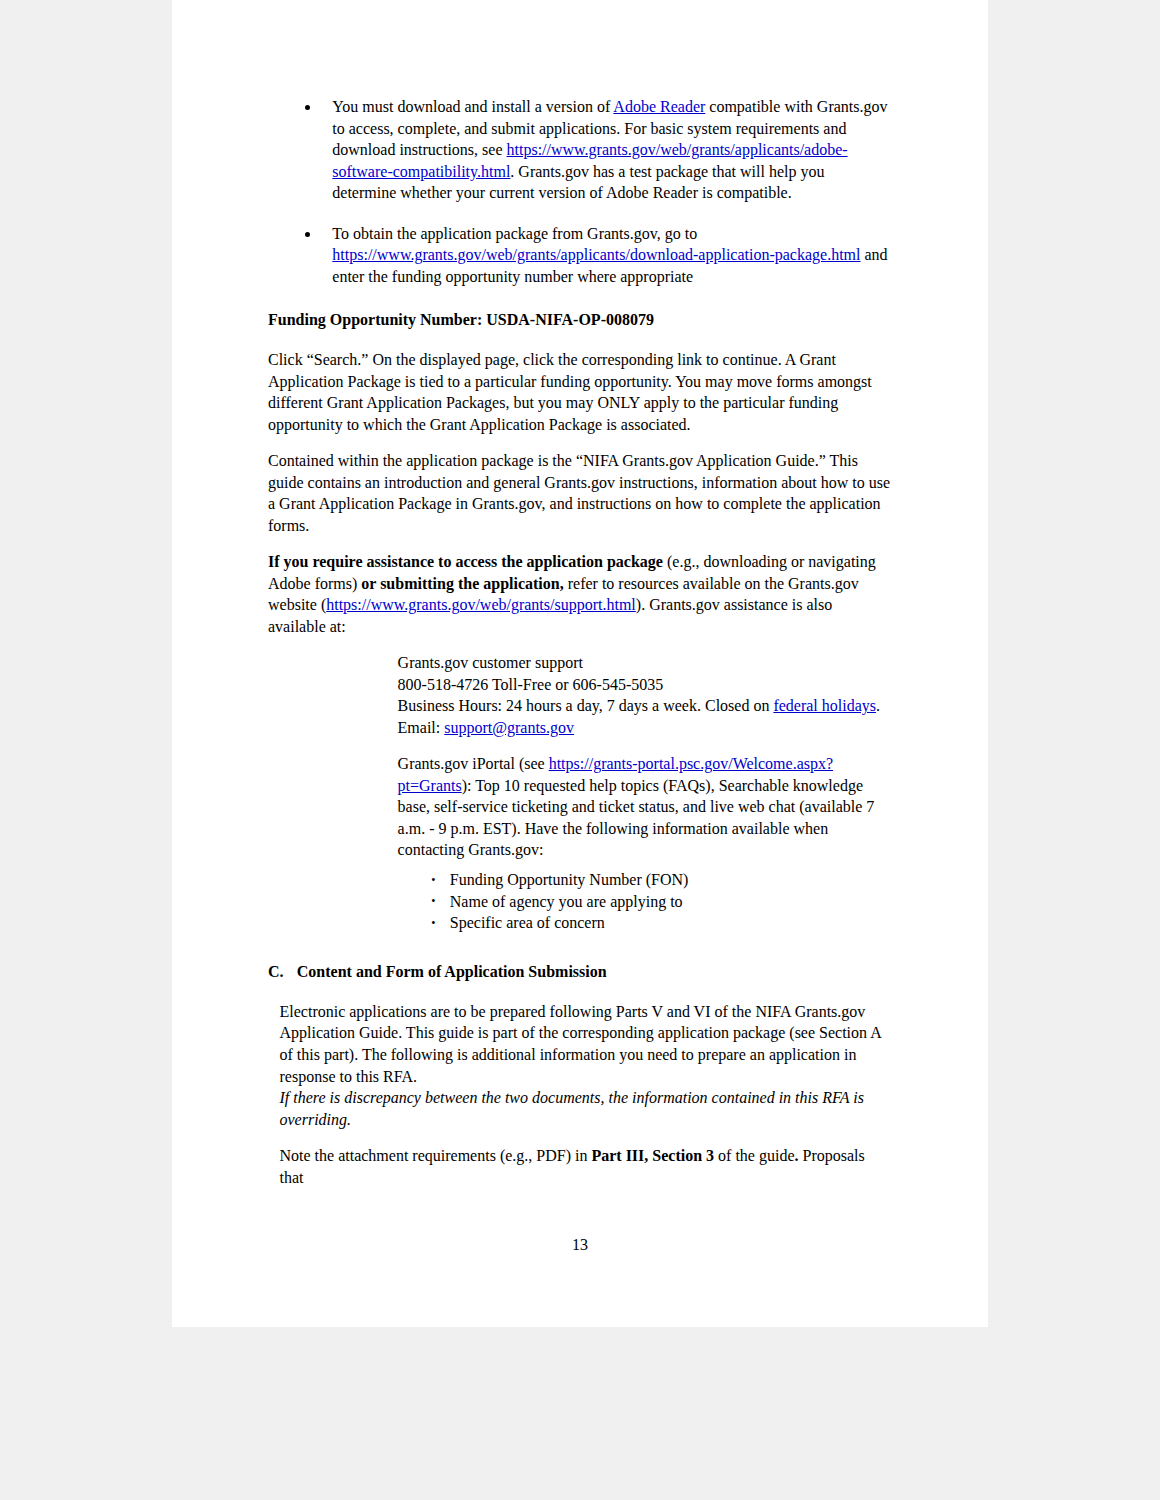You must download and install a version of Adobe Reader compatible with Grants.gov to access, complete, and submit applications. For basic system requirements and download instructions, see https://www.grants.gov/web/grants/applicants/adobe-software-compatibility.html. Grants.gov has a test package that will help you determine whether your current version of Adobe Reader is compatible.
To obtain the application package from Grants.gov, go to https://www.grants.gov/web/grants/applicants/download-application-package.html and enter the funding opportunity number where appropriate
Funding Opportunity Number: USDA-NIFA-OP-008079
Click “Search.” On the displayed page, click the corresponding link to continue. A Grant Application Package is tied to a particular funding opportunity. You may move forms amongst different Grant Application Packages, but you may ONLY apply to the particular funding opportunity to which the Grant Application Package is associated.
Contained within the application package is the “NIFA Grants.gov Application Guide.” This guide contains an introduction and general Grants.gov instructions, information about how to use a Grant Application Package in Grants.gov, and instructions on how to complete the application forms.
If you require assistance to access the application package (e.g., downloading or navigating Adobe forms) or submitting the application, refer to resources available on the Grants.gov website (https://www.grants.gov/web/grants/support.html). Grants.gov assistance is also available at:
Grants.gov customer support
800-518-4726 Toll-Free or 606-545-5035
Business Hours: 24 hours a day, 7 days a week. Closed on federal holidays.
Email: support@grants.gov
Grants.gov iPortal (see https://grants-portal.psc.gov/Welcome.aspx?pt=Grants): Top 10 requested help topics (FAQs), Searchable knowledge base, self-service ticketing and ticket status, and live web chat (available 7 a.m. - 9 p.m. EST). Have the following information available when contacting Grants.gov:
Funding Opportunity Number (FON)
Name of agency you are applying to
Specific area of concern
C. Content and Form of Application Submission
Electronic applications are to be prepared following Parts V and VI of the NIFA Grants.gov Application Guide. This guide is part of the corresponding application package (see Section A of this part). The following is additional information you need to prepare an application in response to this RFA.
If there is discrepancy between the two documents, the information contained in this RFA is overriding.
Note the attachment requirements (e.g., PDF) in Part III, Section 3 of the guide. Proposals that
13